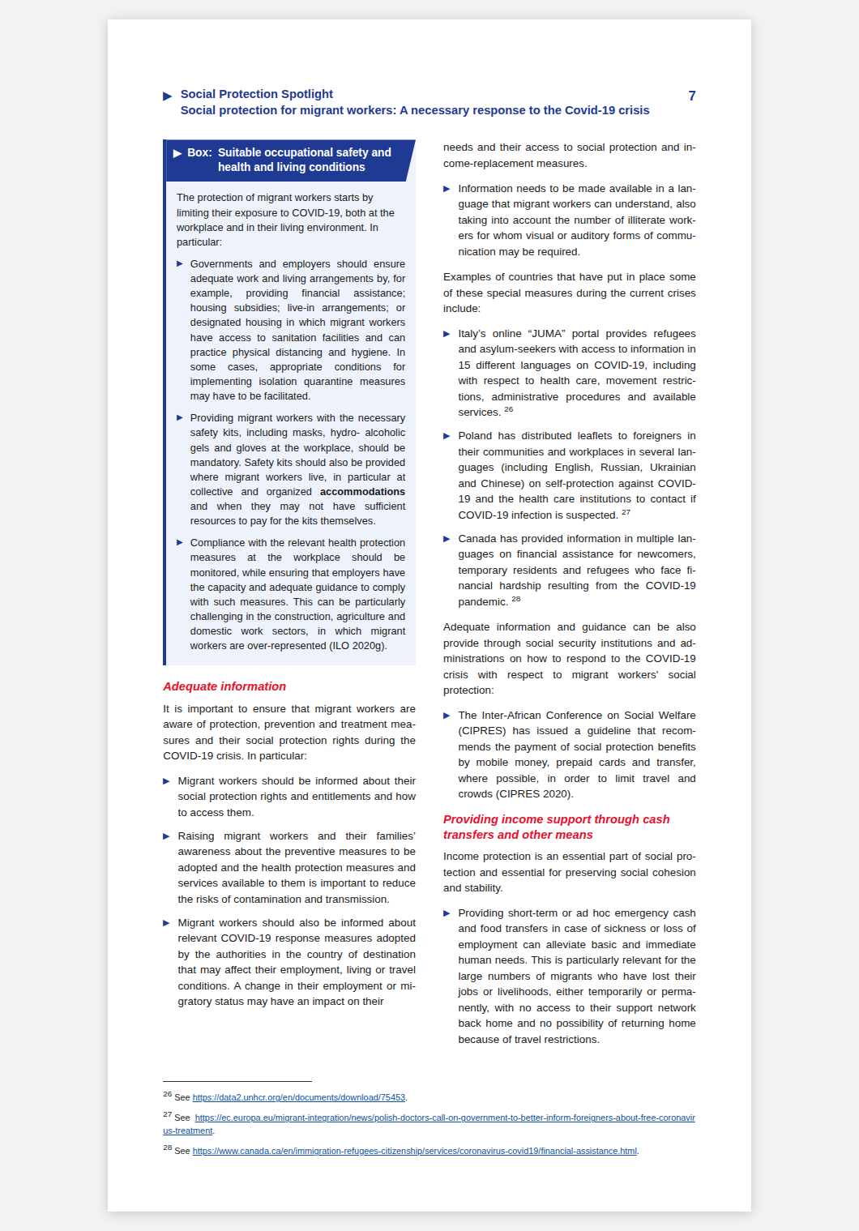▶
Social Protection Spotlight
Social protection for migrant workers: A necessary response to the Covid-19 crisis
7
▶ Box: Suitable occupational safety and health and living conditions
The protection of migrant workers starts by limiting their exposure to COVID-19, both at the workplace and in their living environment. In particular:
Governments and employers should ensure adequate work and living arrangements by, for example, providing financial assistance; housing subsidies; live-in arrangements; or designated housing in which migrant workers have access to sanitation facilities and can practice physical distancing and hygiene. In some cases, appropriate conditions for implementing isolation quarantine measures may have to be facilitated.
Providing migrant workers with the necessary safety kits, including masks, hydro- alcoholic gels and gloves at the workplace, should be mandatory. Safety kits should also be provided where migrant workers live, in particular at collective and organized accommodations and when they may not have sufficient resources to pay for the kits themselves.
Compliance with the relevant health protection measures at the workplace should be monitored, while ensuring that employers have the capacity and adequate guidance to comply with such measures. This can be particularly challenging in the construction, agriculture and domestic work sectors, in which migrant workers are over-represented (ILO 2020g).
Adequate information
It is important to ensure that migrant workers are aware of protection, prevention and treatment measures and their social protection rights during the COVID-19 crisis. In particular:
Migrant workers should be informed about their social protection rights and entitlements and how to access them.
Raising migrant workers and their families’ awareness about the preventive measures to be adopted and the health protection measures and services available to them is important to reduce the risks of contamination and transmission.
Migrant workers should also be informed about relevant COVID-19 response measures adopted by the authorities in the country of destination that may affect their employment, living or travel conditions. A change in their employment or migratory status may have an impact on their
needs and their access to social protection and income-replacement measures.
Information needs to be made available in a language that migrant workers can understand, also taking into account the number of illiterate workers for whom visual or auditory forms of communication may be required.
Examples of countries that have put in place some of these special measures during the current crises include:
Italy’s online “JUMA” portal provides refugees and asylum-seekers with access to information in 15 different languages on COVID-19, including with respect to health care, movement restrictions, administrative procedures and available services. 26
Poland has distributed leaflets to foreigners in their communities and workplaces in several languages (including English, Russian, Ukrainian and Chinese) on self-protection against COVID-19 and the health care institutions to contact if COVID-19 infection is suspected. 27
Canada has provided information in multiple languages on financial assistance for newcomers, temporary residents and refugees who face financial hardship resulting from the COVID-19 pandemic. 28
Adequate information and guidance can be also provide through social security institutions and administrations on how to respond to the COVID-19 crisis with respect to migrant workers' social protection:
The Inter-African Conference on Social Welfare (CIPRES) has issued a guideline that recommends the payment of social protection benefits by mobile money, prepaid cards and transfer, where possible, in order to limit travel and crowds (CIPRES 2020).
Providing income support through cash transfers and other means
Income protection is an essential part of social protection and essential for preserving social cohesion and stability.
Providing short-term or ad hoc emergency cash and food transfers in case of sickness or loss of employment can alleviate basic and immediate human needs. This is particularly relevant for the large numbers of migrants who have lost their jobs or livelihoods, either temporarily or permanently, with no access to their support network back home and no possibility of returning home because of travel restrictions.
26 See https://data2.unhcr.org/en/documents/download/75453.
27 See https://ec.europa.eu/migrant-integration/news/polish-doctors-call-on-government-to-better-inform-foreigners-about-free-coronavirus-treatment.
28 See https://www.canada.ca/en/immigration-refugees-citizenship/services/coronavirus-covid19/financial-assistance.html.